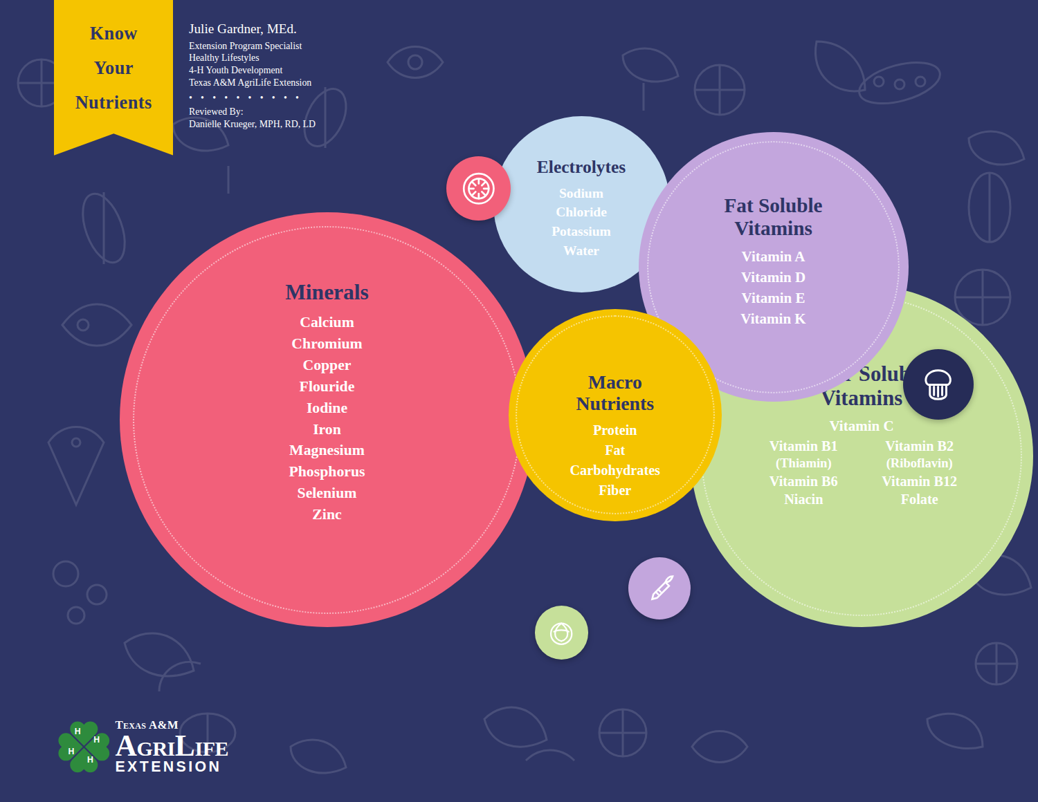Know Your Nutrients
Julie Gardner, MEd.
Extension Program Specialist
Healthy Lifestyles
4-H Youth Development
Texas A&M AgriLife Extension
• • • • • • • • • •
Reviewed By:
Danielle Krueger, MPH, RD, LD
Electrolytes
Sodium
Chloride
Potassium
Water
Fat Soluble
Vitamins
Vitamin A
Vitamin D
Vitamin E
Vitamin K
Water Soluble
Vitamins
Vitamin C
Vitamin B1 Vitamin B2 (Thiamin)(Riboflavin) Vitamin B6 Vitamin B12 Niacin Folate
Minerals
Calcium
Chromium
Copper
Flouride
Iodine
Iron
Magnesium
Phosphorus
Selenium
Zinc
Macro
Nutrients
Protein
Fat
Carbohydrates
Fiber
H H H H
Texas A&M AgriLife EXTENSION